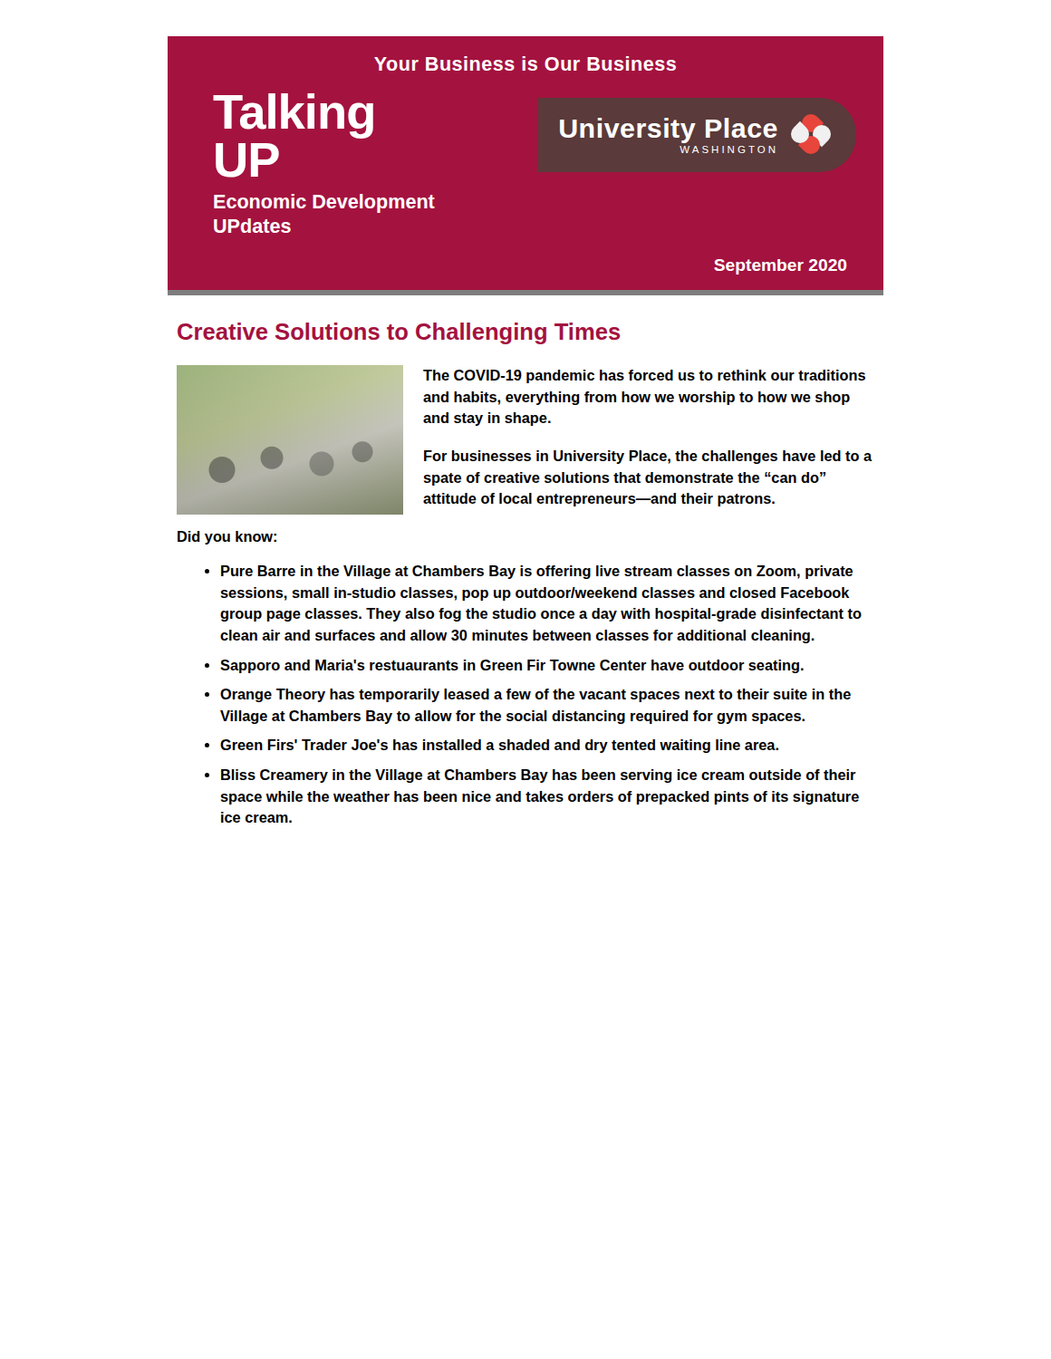Your Business is Our Business
Talking
UP
Economic Development
UPdates
University Place
WASHINGTON
September 2020
Creative Solutions to Challenging Times
Outdoor yoga class
The COVID-19 pandemic has forced us to rethink our traditions and habits, everything from how we worship to how we shop and stay in shape.
For businesses in University Place, the challenges have led to a spate of creative solutions that demonstrate the “can do” attitude of local entrepreneurs—and their patrons.
Did you know:
Pure Barre in the Village at Chambers Bay is offering live stream classes on Zoom, private sessions, small in-studio classes, pop up outdoor/weekend classes and closed Facebook group page classes. They also fog the studio once a day with hospital-grade disinfectant to clean air and surfaces and allow 30 minutes between classes for additional cleaning.
Sapporo and Maria's restuaurants in Green Fir Towne Center have outdoor seating.
Orange Theory has temporarily leased a few of the vacant spaces next to their suite in the Village at Chambers Bay to allow for the social distancing required for gym spaces.
Green Firs' Trader Joe's has installed a shaded and dry tented waiting line area.
Bliss Creamery in the Village at Chambers Bay has been serving ice cream outside of their space while the weather has been nice and takes orders of prepacked pints of its signature ice cream.